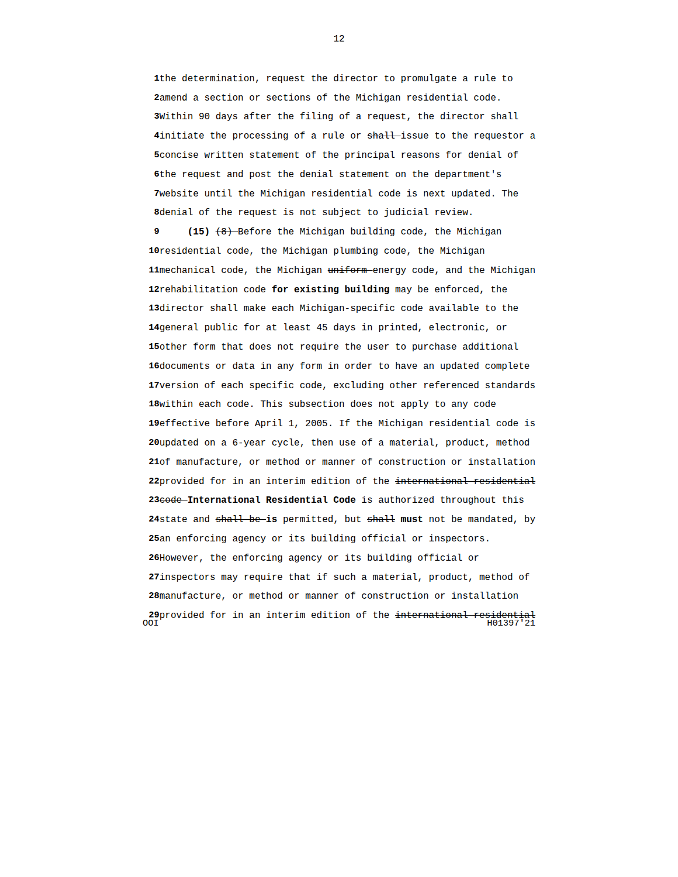12
| 1 | the determination, request the director to promulgate a rule to |
| 2 | amend a section or sections of the Michigan residential code. |
| 3 | Within 90 days after the filing of a request, the director shall |
| 4 | initiate the processing of a rule or shall issue to the requestor a |
| 5 | concise written statement of the principal reasons for denial of |
| 6 | the request and post the denial statement on the department's |
| 7 | website until the Michigan residential code is next updated. The |
| 8 | denial of the request is not subject to judicial review. |
| 9 | (15) (8) Before the Michigan building code, the Michigan |
| 10 | residential code, the Michigan plumbing code, the Michigan |
| 11 | mechanical code, the Michigan uniform energy code, and the Michigan |
| 12 | rehabilitation code for existing building may be enforced, the |
| 13 | director shall make each Michigan-specific code available to the |
| 14 | general public for at least 45 days in printed, electronic, or |
| 15 | other form that does not require the user to purchase additional |
| 16 | documents or data in any form in order to have an updated complete |
| 17 | version of each specific code, excluding other referenced standards |
| 18 | within each code. This subsection does not apply to any code |
| 19 | effective before April 1, 2005. If the Michigan residential code is |
| 20 | updated on a 6-year cycle, then use of a material, product, method |
| 21 | of manufacture, or method or manner of construction or installation |
| 22 | provided for in an interim edition of the international residential |
| 23 | code International Residential Code is authorized throughout this |
| 24 | state and shall be is permitted, but shall must not be mandated, by |
| 25 | an enforcing agency or its building official or inspectors. |
| 26 | However, the enforcing agency or its building official or |
| 27 | inspectors may require that if such a material, product, method of |
| 28 | manufacture, or method or manner of construction or installation |
| 29 | provided for in an interim edition of the international residential |
OOI H01397'21